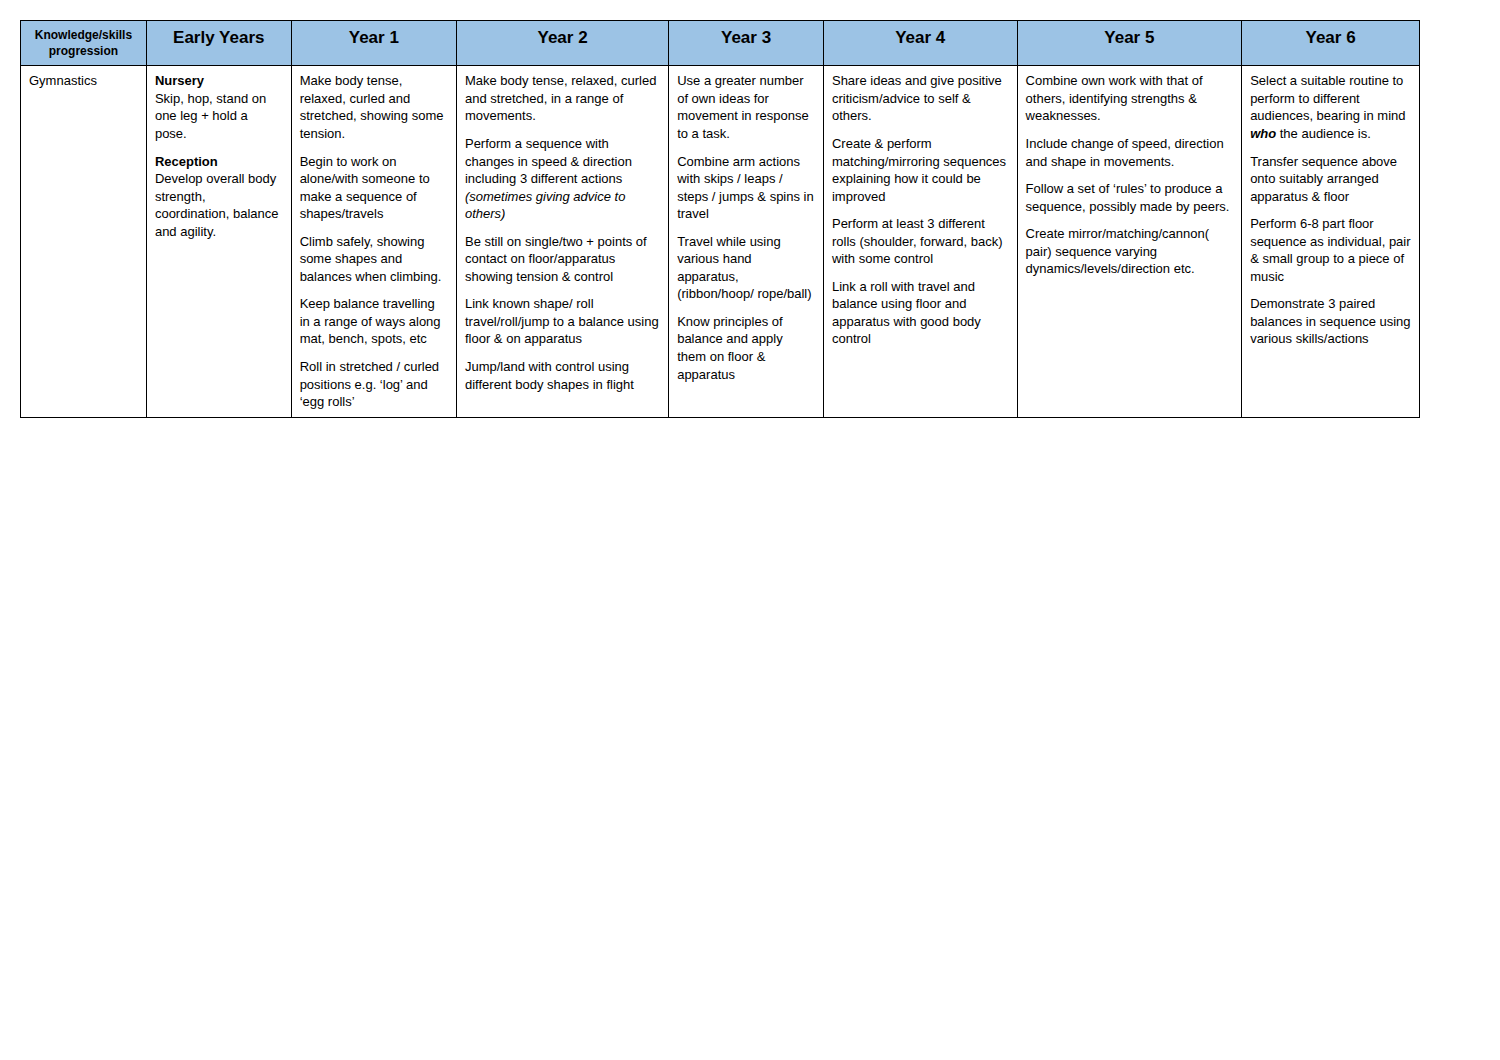| Knowledge/skills progression | Early Years | Year 1 | Year 2 | Year 3 | Year 4 | Year 5 | Year 6 |
| --- | --- | --- | --- | --- | --- | --- | --- |
| Gymnastics | Nursery Skip, hop, stand on one leg + hold a pose. Reception Develop overall body strength, coordination, balance and agility. | Make body tense, relaxed, curled and stretched, showing some tension. Begin to work on alone/with someone to make a sequence of shapes/travels Climb safely, showing some shapes and balances when climbing. Keep balance travelling in a range of ways along mat, bench, spots, etc Roll in stretched / curled positions e.g. ‘log’ and ‘egg rolls’ | Make body tense, relaxed, curled and stretched, in a range of movements. Perform a sequence with changes in speed & direction including 3 different actions (sometimes giving advice to others) Be still on single/two + points of contact on floor/apparatus showing tension & control Link known shape/ roll travel/roll/jump to a balance using floor & on apparatus Jump/land with control using different body shapes in flight | Use a greater number of own ideas for movement in response to a task. Combine arm actions with skips / leaps / steps / jumps & spins in travel Travel while using various hand apparatus, (ribbon/hoop/ rope/ball) Know principles of balance and apply them on floor & apparatus | Share ideas and give positive criticism/advice to self & others. Create & perform matching/mirroring sequences explaining how it could be improved Perform at least 3 different rolls (shoulder, forward, back) with some control Link a roll with travel and balance using floor and apparatus with good body control | Combine own work with that of others, identifying strengths & weaknesses. Include change of speed, direction and shape in movements. Follow a set of ‘rules’ to produce a sequence, possibly made by peers. Create mirror/matching/cannon( pair) sequence varying dynamics/levels/direction etc. | Select a suitable routine to perform to different audiences, bearing in mind who the audience is. Transfer sequence above onto suitably arranged apparatus & floor Perform 6-8 part floor sequence as individual, pair & small group to a piece of music Demonstrate 3 paired balances in sequence using various skills/actions |